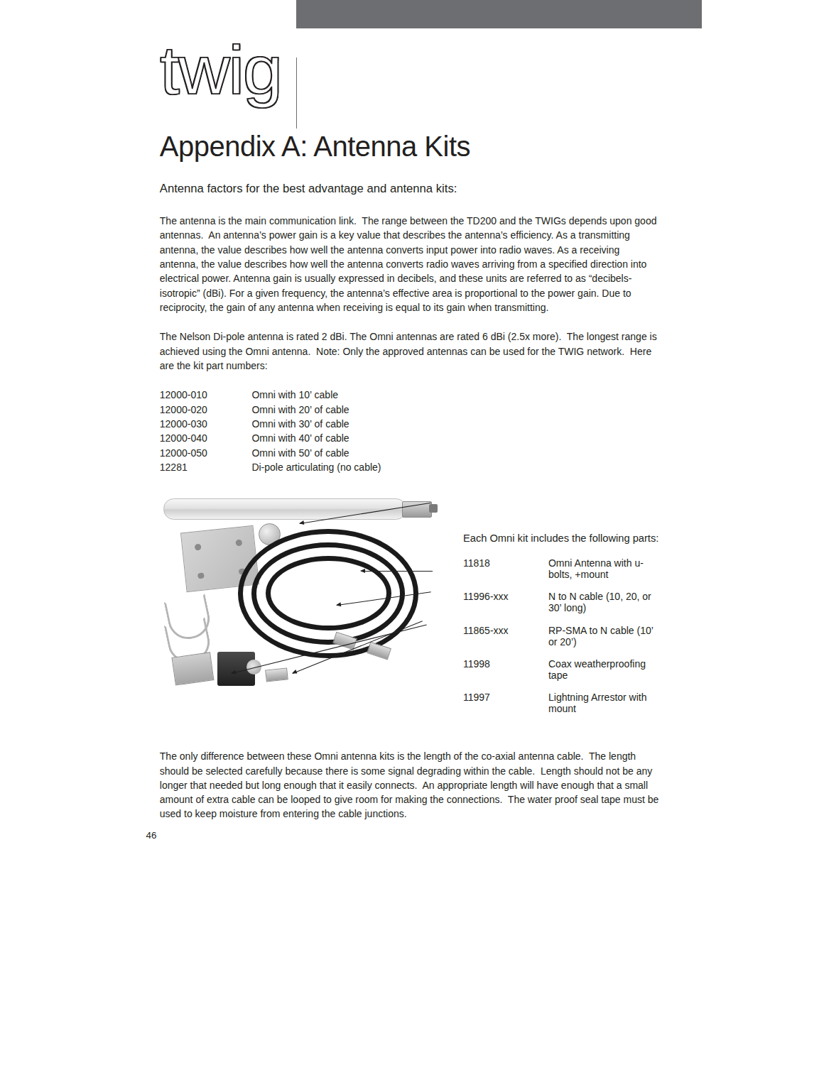twig
Appendix A: Antenna Kits
Antenna factors for the best advantage and antenna kits:
The antenna is the main communication link. The range between the TD200 and the TWIGs depends upon good antennas. An antenna’s power gain is a key value that describes the antenna’s efficiency. As a transmitting antenna, the value describes how well the antenna converts input power into radio waves. As a receiving antenna, the value describes how well the antenna converts radio waves arriving from a specified direction into electrical power. Antenna gain is usually expressed in decibels, and these units are referred to as “decibels-isotropic” (dBi). For a given frequency, the antenna’s effective area is proportional to the power gain. Due to reciprocity, the gain of any antenna when receiving is equal to its gain when transmitting.
The Nelson Di-pole antenna is rated 2 dBi. The Omni antennas are rated 6 dBi (2.5x more). The longest range is achieved using the Omni antenna. Note: Only the approved antennas can be used for the TWIG network. Here are the kit part numbers:
| 12000-010 | Omni with 10’ cable |
| 12000-020 | Omni with 20’ of cable |
| 12000-030 | Omni with 30’ of cable |
| 12000-040 | Omni with 40’ of cable |
| 12000-050 | Omni with 50’ of cable |
| 12281 | Di-pole articulating (no cable) |
Each Omni kit includes the following parts:
| 11818 | Omni Antenna with u-bolts, +mount |
| 11996-xxx | N to N cable (10, 20, or 30’ long) |
| 11865-xxx | RP-SMA to N cable (10’ or 20’) |
| 11998 | Coax weatherproofing tape |
| 11997 | Lightning Arrestor with mount |
The only difference between these Omni antenna kits is the length of the co-axial antenna cable. The length should be selected carefully because there is some signal degrading within the cable. Length should not be any longer that needed but long enough that it easily connects. An appropriate length will have enough that a small amount of extra cable can be looped to give room for making the connections. The water proof seal tape must be used to keep moisture from entering the cable junctions.
46